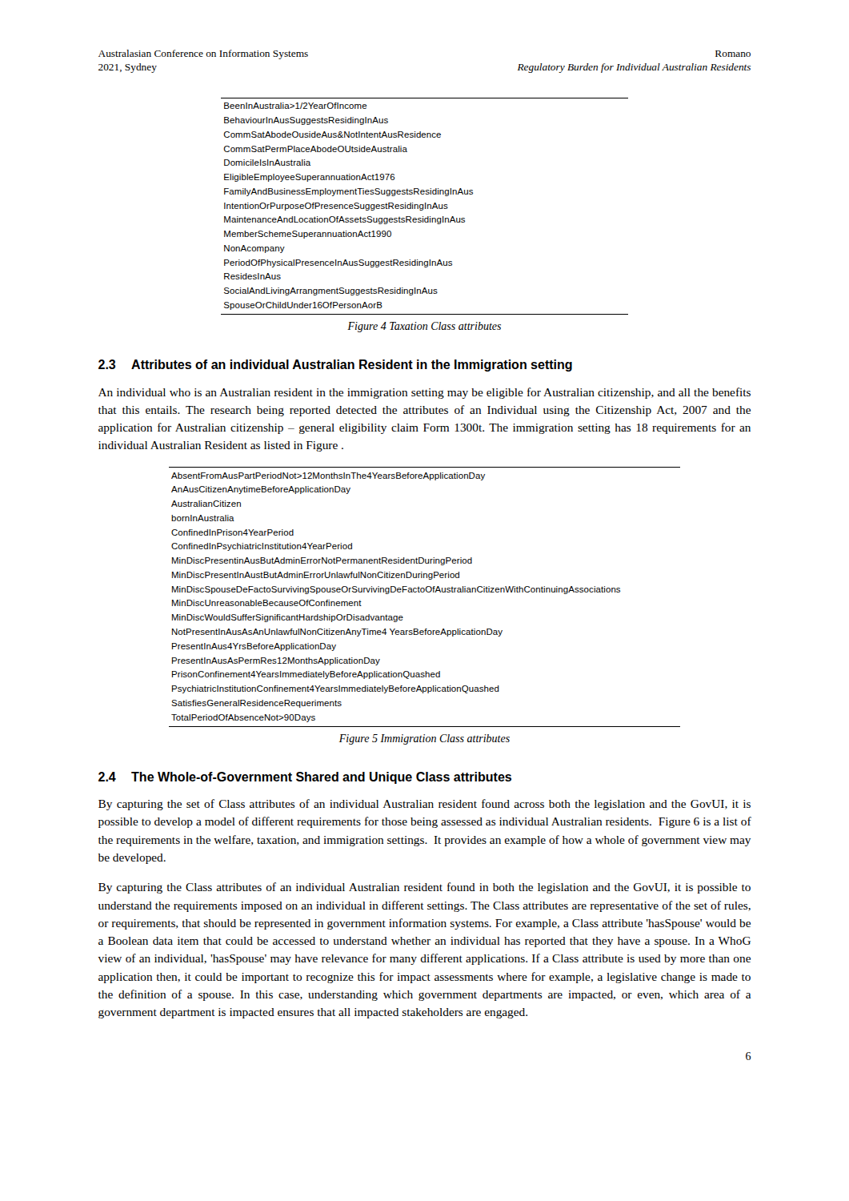Australasian Conference on Information Systems
2021, Sydney
Romano
Regulatory Burden for Individual Australian Residents
BeenInAustralia>1/2YearOfIncome
BehaviourInAusSuggestsResidingInAus
CommSatAbodeOusideAus&NotIntentAusResidence
CommSatPermPlaceAbodeOUtsideAustralia
DomicileIsInAustralia
EligibleEmployeeSuperannuationAct1976
FamilyAndBusinessEmploymentTiesSuggestsResidingInAus
IntentionOrPurposeOfPresenceSuggestResidingInAus
MaintenanceAndLocationOfAssetsSuggestsResidingInAus
MemberSchemeSuperannuationAct1990
NonAcompany
PeriodOfPhysicalPresenceInAusSuggestResidingInAus
ResidesInAus
SocialAndLivingArrangmentSuggestsResidingInAus
SpouseOrChildUnder16OfPersonAorB
Figure 4 Taxation Class attributes
2.3 Attributes of an individual Australian Resident in the Immigration setting
An individual who is an Australian resident in the immigration setting may be eligible for Australian citizenship, and all the benefits that this entails. The research being reported detected the attributes of an Individual using the Citizenship Act, 2007 and the application for Australian citizenship – general eligibility claim Form 1300t. The immigration setting has 18 requirements for an individual Australian Resident as listed in Figure .
AbsentFromAusPartPeriodNot>12MonthsInThe4YearsBeforeApplicationDay
AnAusCitizenAnytimeBeforeApplicationDay
AustralianCitizen
bornInAustralia
ConfinedInPrison4YearPeriod
ConfinedInPsychiatricInstitution4YearPeriod
MinDiscPresentinAusButAdminErrorNotPermanentResidentDuringPeriod
MinDiscPresentInAustButAdminErrorUnlawfulNonCitizenDuringPeriod
MinDiscSpouseDeFactoSurvivingSpouseOrSurvivingDeFactoOfAustralianCitizenWithContinuingAssociations
MinDiscUnreasonableBecauseOfConfinement
MinDiscWouldSufferSignificantHardshipOrDisadvantage
NotPresentInAusAsAnUnlawfulNonCitizenAnyTime4 YearsBeforeApplicationDay
PresentInAus4YrsBeforeApplicationDay
PresentInAusAsPermRes12MonthsApplicationDay
PrisonConfinement4YearsImmediatelyBeforeApplicationQuashed
PsychiatricInstitutionConfinement4YearsImmediatelyBeforeApplicationQuashed
SatisfiesGeneralResidenceRequeriments
TotalPeriodOfAbsenceNot>90Days
Figure 5 Immigration Class attributes
2.4 The Whole-of-Government Shared and Unique Class attributes
By capturing the set of Class attributes of an individual Australian resident found across both the legislation and the GovUI, it is possible to develop a model of different requirements for those being assessed as individual Australian residents. Figure 6 is a list of the requirements in the welfare, taxation, and immigration settings. It provides an example of how a whole of government view may be developed.
By capturing the Class attributes of an individual Australian resident found in both the legislation and the GovUI, it is possible to understand the requirements imposed on an individual in different settings. The Class attributes are representative of the set of rules, or requirements, that should be represented in government information systems. For example, a Class attribute 'hasSpouse' would be a Boolean data item that could be accessed to understand whether an individual has reported that they have a spouse. In a WhoG view of an individual, 'hasSpouse' may have relevance for many different applications. If a Class attribute is used by more than one application then, it could be important to recognize this for impact assessments where for example, a legislative change is made to the definition of a spouse. In this case, understanding which government departments are impacted, or even, which area of a government department is impacted ensures that all impacted stakeholders are engaged.
6